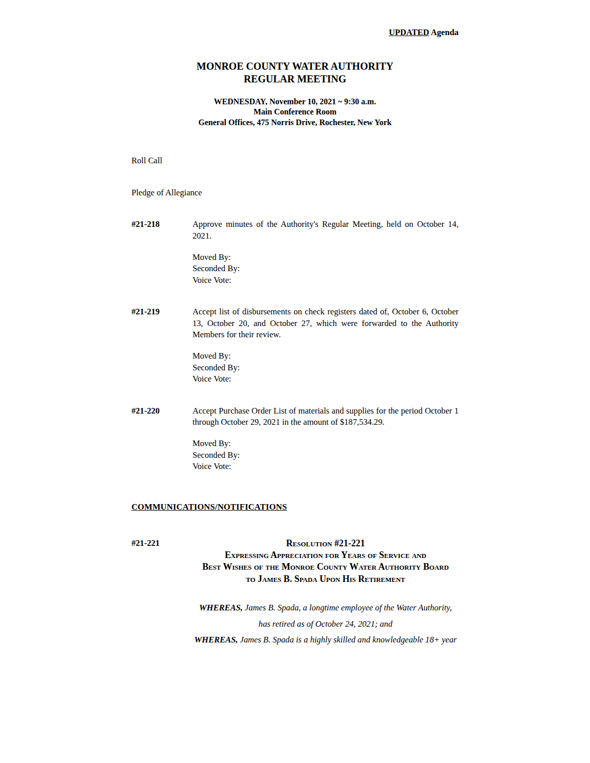UPDATED Agenda
MONROE COUNTY WATER AUTHORITY
REGULAR MEETING
WEDNESDAY, November 10, 2021 ~ 9:30 a.m. Main Conference Room General Offices, 475 Norris Drive, Rochester, New York
Roll Call
Pledge of Allegiance
#21-218
Approve minutes of the Authority's Regular Meeting, held on October 14, 2021.
Moved By:
Seconded By:
Voice Vote:
#21-219
Accept list of disbursements on check registers dated of, October 6, October 13, October 20, and October 27, which were forwarded to the Authority Members for their review.
Moved By:
Seconded By:
Voice Vote:
#21-220
Accept Purchase Order List of materials and supplies for the period October 1 through October 29, 2021 in the amount of $187,534.29.
Moved By:
Seconded By:
Voice Vote:
Communications/Notifications
#21-221
Resolution #21-221 Expressing Appreciation for Years of Service and Best Wishes of the Monroe County Water Authority Board to James B. Spada Upon His Retirement
WHEREAS, James B. Spada, a longtime employee of the Water Authority,
has retired as of October 24, 2021; and
WHEREAS, James B. Spada is a highly skilled and knowledgeable 18+ year